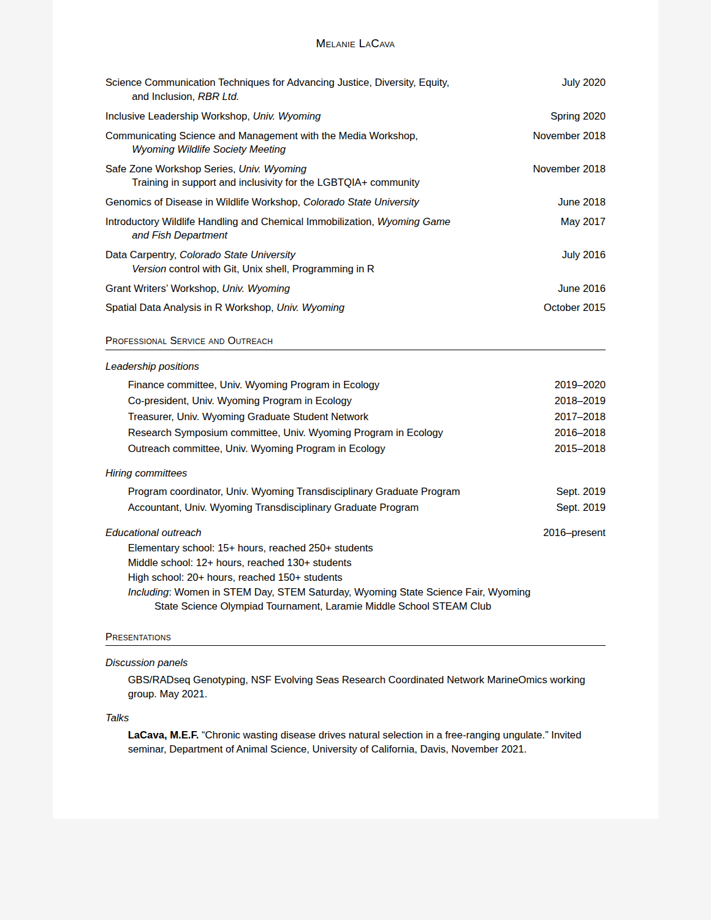Melanie LaCava
| Science Communication Techniques for Advancing Justice, Diversity, Equity, and Inclusion, RBR Ltd. | July 2020 |
| Inclusive Leadership Workshop, Univ. Wyoming | Spring 2020 |
| Communicating Science and Management with the Media Workshop, Wyoming Wildlife Society Meeting | November 2018 |
| Safe Zone Workshop Series, Univ. Wyoming Training in support and inclusivity for the LGBTQIA+ community | November 2018 |
| Genomics of Disease in Wildlife Workshop, Colorado State University | June 2018 |
| Introductory Wildlife Handling and Chemical Immobilization, Wyoming Game and Fish Department | May 2017 |
| Data Carpentry, Colorado State University Version control with Git, Unix shell, Programming in R | July 2016 |
| Grant Writers’ Workshop, Univ. Wyoming | June 2016 |
| Spatial Data Analysis in R Workshop, Univ. Wyoming | October 2015 |
Professional Service and Outreach
Leadership positions
Finance committee, Univ. Wyoming Program in Ecology 2019–2020
Co-president, Univ. Wyoming Program in Ecology 2018–2019
Treasurer, Univ. Wyoming Graduate Student Network 2017–2018
Research Symposium committee, Univ. Wyoming Program in Ecology 2016–2018
Outreach committee, Univ. Wyoming Program in Ecology 2015–2018
Hiring committees
Program coordinator, Univ. Wyoming Transdisciplinary Graduate Program Sept. 2019
Accountant, Univ. Wyoming Transdisciplinary Graduate Program Sept. 2019
Educational outreach 2016–present
Elementary school: 15+ hours, reached 250+ students
Middle school: 12+ hours, reached 130+ students
High school: 20+ hours, reached 150+ students
Including: Women in STEM Day, STEM Saturday, Wyoming State Science Fair, Wyoming State Science Olympiad Tournament, Laramie Middle School STEAM Club
Presentations
Discussion panels
GBS/RADseq Genotyping, NSF Evolving Seas Research Coordinated Network MarineOmics working group. May 2021.
Talks
LaCava, M.E.F. “Chronic wasting disease drives natural selection in a free-ranging ungulate.” Invited seminar, Department of Animal Science, University of California, Davis, November 2021.